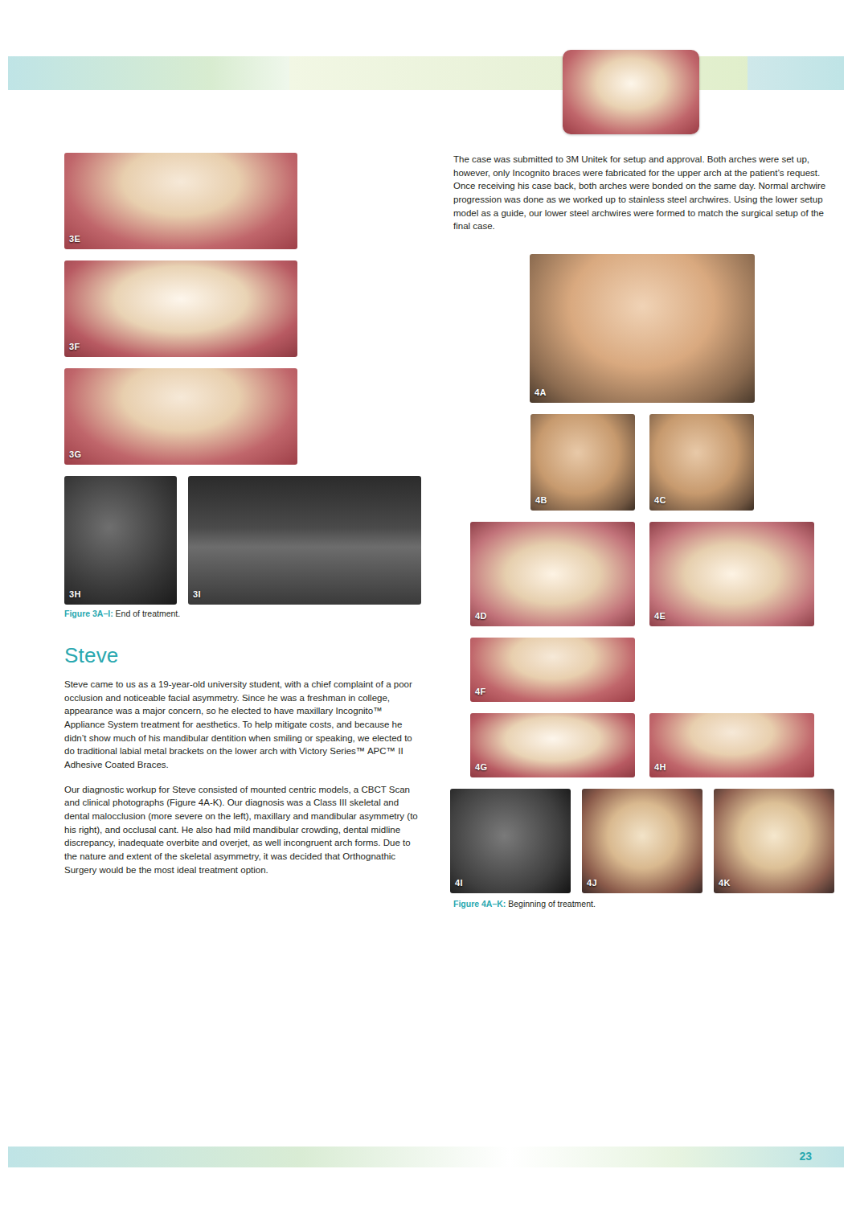3E
3F
3G
3H
3I
Figure 3A–I: End of treatment.
Steve
Steve came to us as a 19-year-old university student, with a chief complaint of a poor occlusion and noticeable facial asymmetry. Since he was a freshman in college, appearance was a major concern, so he elected to have maxillary Incognito™ Appliance System treatment for aesthetics. To help mitigate costs, and because he didn’t show much of his mandibular dentition when smiling or speaking, we elected to do traditional labial metal brackets on the lower arch with Victory Series™ APC™ II Adhesive Coated Braces.
Our diagnostic workup for Steve consisted of mounted centric models, a CBCT Scan and clinical photographs (Figure 4A-K). Our diagnosis was a Class III skeletal and dental malocclusion (more severe on the left), maxillary and mandibular asymmetry (to his right), and occlusal cant. He also had mild mandibular crowding, dental midline discrepancy, inadequate overbite and overjet, as well incongruent arch forms. Due to the nature and extent of the skeletal asymmetry, it was decided that Orthognathic Surgery would be the most ideal treatment option.
The case was submitted to 3M Unitek for setup and approval. Both arches were set up, however, only Incognito braces were fabricated for the upper arch at the patient’s request. Once receiving his case back, both arches were bonded on the same day. Normal archwire progression was done as we worked up to stainless steel archwires. Using the lower setup model as a guide, our lower steel archwires were formed to match the surgical setup of the final case.
4A
4B
4C
4D
4E
4F
4G
4H
4I
4J
4K
Figure 4A–K: Beginning of treatment.
23